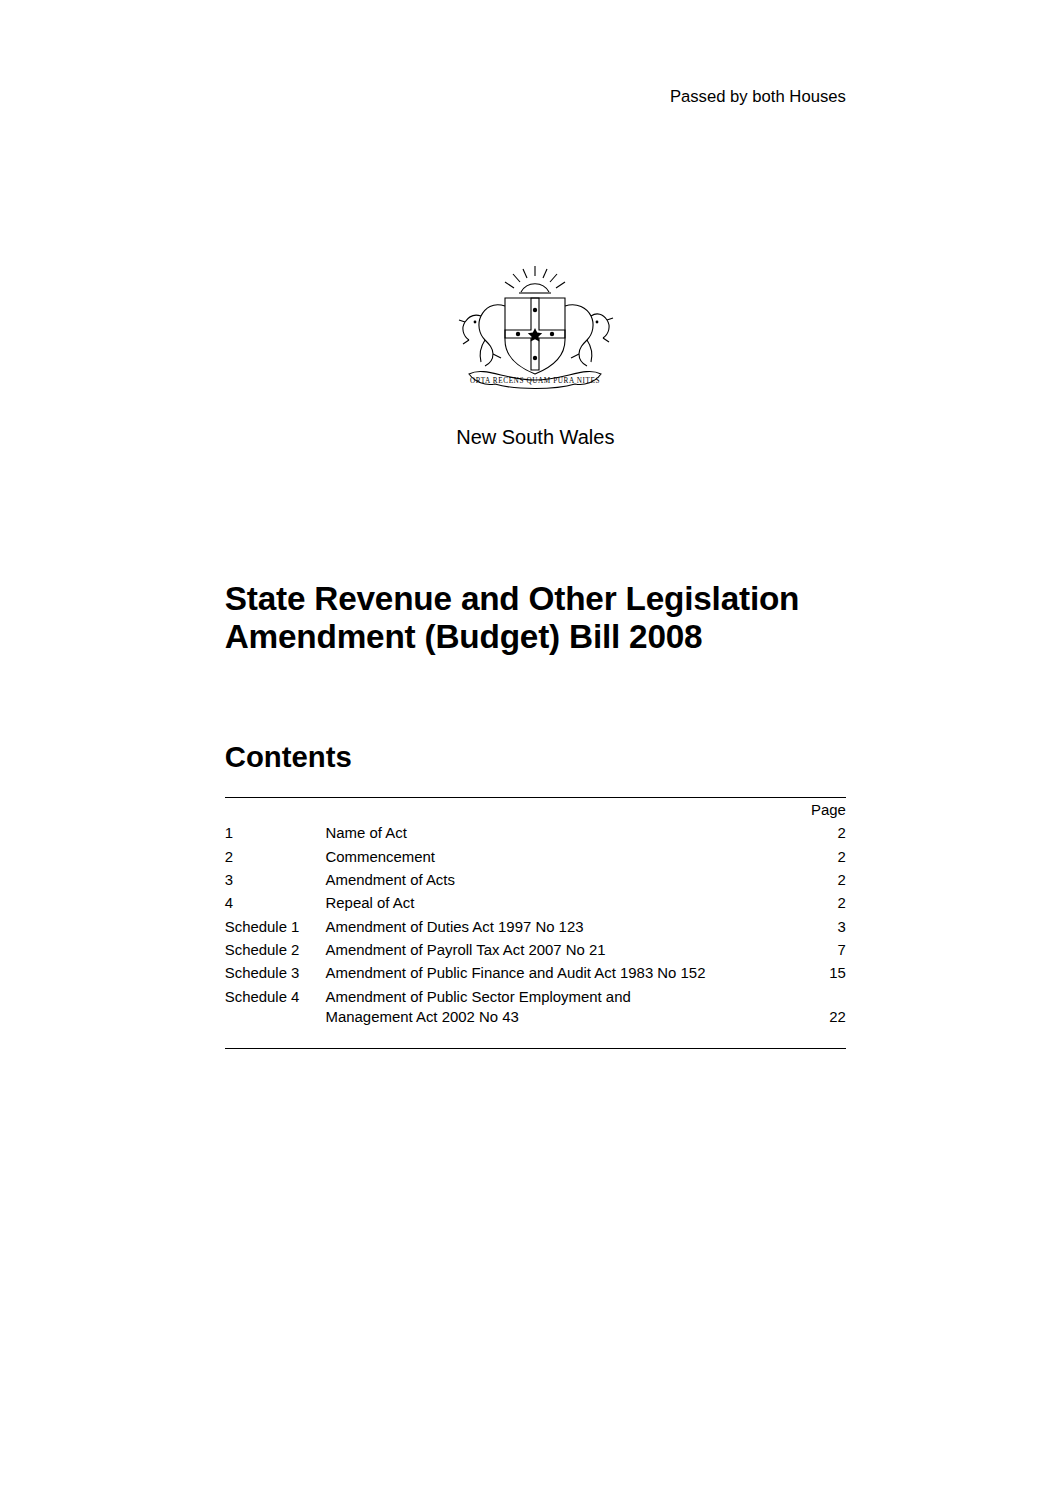Passed by both Houses
ORTA RECENS QUAM PURA NITES
New South Wales
State Revenue and Other Legislation
Amendment (Budget) Bill 2008
Contents
| | | Page |
| 1 | Name of Act | 2 |
| 2 | Commencement | 2 |
| 3 | Amendment of Acts | 2 |
| 4 | Repeal of Act | 2 |
| Schedule 1 | Amendment of Duties Act 1997 No 123 | 3 |
| Schedule 2 | Amendment of Payroll Tax Act 2007 No 21 | 7 |
| Schedule 3 | Amendment of Public Finance and Audit Act 1983 No 152 | 15 |
| Schedule 4 | Amendment of Public Sector Employment and Management Act 2002 No 43 | 22 |